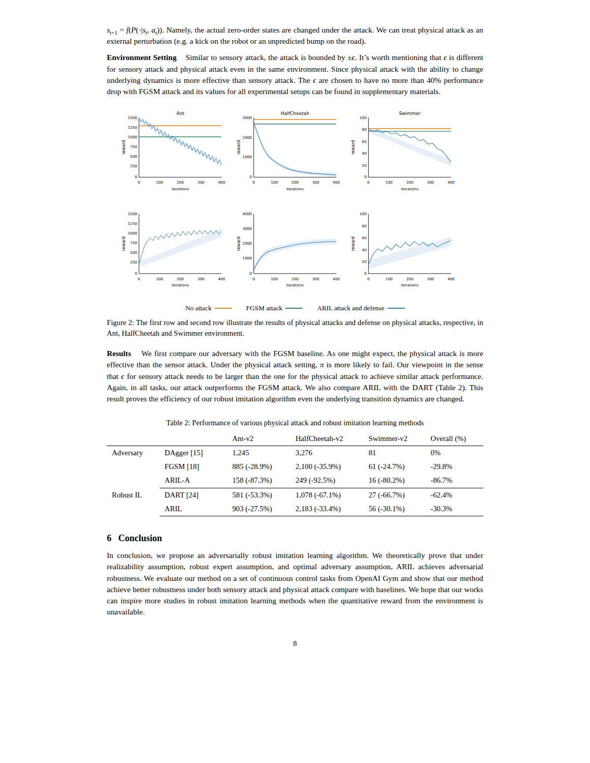st+1 = f(P(·|st, at)). Namely, the actual zero-order states are changed under the attack. We can treat physical attack as an external perturbation (e.g. a kick on the robot or an unpredicted bump on the road).
Environment Setting Similar to sensory attack, the attack is bounded by ±ϵ. It’s worth mentioning that ϵ is different for sensory attack and physical attack even in the same environment. Since physical attack with the ability to change underlying dynamics is more effective than sensory attack. The ϵ are chosen to have no more than 40% performance drop with FGSM attack and its values for all experimental setups can be found in supplementary materials.
Ant HalfCheetah Swimmer 1500 1250 1000 750 500 250 0 0 100 200 300 400 iterations reward 3000 2000 1000 0 0 100 200 300 400 iterations reward 100 80 60 40 20 0 0 100 200 300 400 iterations reward 1500 1250 1000 750 500 250 0 0 100 200 300 400 iterations reward 4000 3000 2000 1000 0 0 100 200 300 400 iterations reward 100 80 60 40 20 0 0 100 200 300 400 iterations reward
No attack FGSM attack ARIL attack and defense
Figure 2: The first row and second row illustrate the results of physical attacks and defense on physical attacks, respective, in Ant, HalfCheetah and Swimmer environment.
Results We first compare our adversary with the FGSM baseline. As one might expect, the physical attack is more effective than the sensor attack. Under the physical attack setting, π is more likely to fail. Our viewpoint in the sense that ϵ for sensory attack needs to be larger than the one for the physical attack to achieve similar attack performance. Again, in all tasks, our attack outperforms the FGSM attack. We also compare ARIL with the DART (Table 2). This result proves the efficiency of our robust imitation algorithm even the underlying transition dynamics are changed.
Table 2: Performance of various physical attack and robust imitation learning methods
| | | Ant-v2 | HalfCheetah-v2 | Swimmer-v2 | Overall (%) |
| --- | --- | --- | --- | --- | --- |
| Adversary | DAgger [15] | 1,245 | 3,276 | 81 | 0% |
| FGSM [18] | 885 (-28.9%) | 2,100 (-35.9%) | 61 (-24.7%) | -29.8% |
| ARIL-A | 158 (-87.3%) | 249 (-92.5%) | 16 (-80.2%) | -86.7% |
| Robust IL | DART [24] | 581 (-53.3%) | 1,078 (-67.1%) | 27 (-66.7%) | -62.4% |
| ARIL | 903 (-27.5%) | 2,183 (-33.4%) | 56 (-30.1%) | -30.3% |
6 Conclusion
In conclusion, we propose an adversarially robust imitation learning algorithm. We theoretically prove that under realizability assumption, robust expert assumption, and optimal adversary assumption, ARIL achieves adversarial robustness. We evaluate our method on a set of continuous control tasks from OpenAI Gym and show that our method achieve better robustness under both sensory attack and physical attack compare with baselines. We hope that our works can inspire more studies in robust imitation learning methods when the quantitative reward from the environment is unavailable.
8